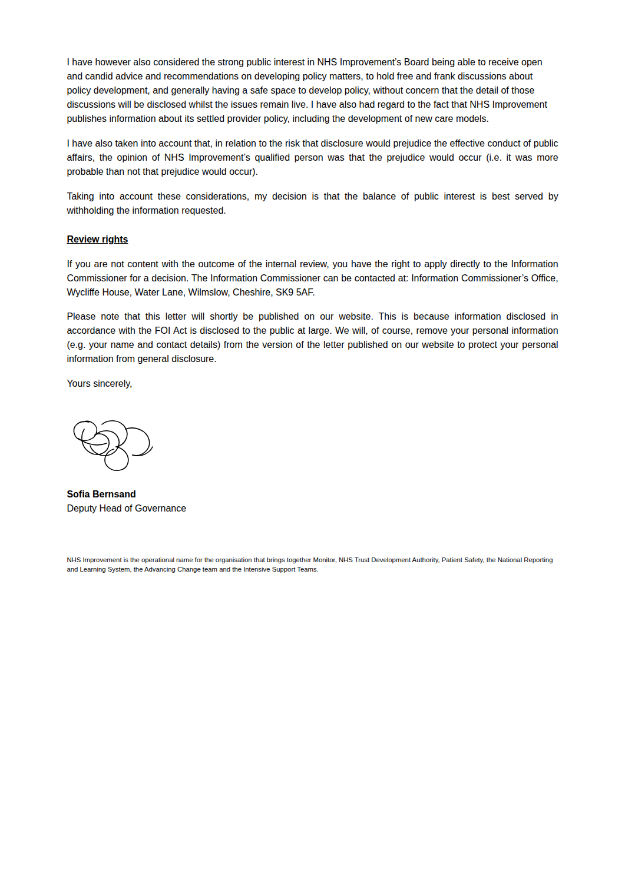I have however also considered the strong public interest in NHS Improvement’s Board being able to receive open and candid advice and recommendations on developing policy matters, to hold free and frank discussions about policy development, and generally having a safe space to develop policy, without concern that the detail of those discussions will be disclosed whilst the issues remain live. I have also had regard to the fact that NHS Improvement publishes information about its settled provider policy, including the development of new care models.
I have also taken into account that, in relation to the risk that disclosure would prejudice the effective conduct of public affairs, the opinion of NHS Improvement’s qualified person was that the prejudice would occur (i.e. it was more probable than not that prejudice would occur).
Taking into account these considerations, my decision is that the balance of public interest is best served by withholding the information requested.
Review rights
If you are not content with the outcome of the internal review, you have the right to apply directly to the Information Commissioner for a decision. The Information Commissioner can be contacted at: Information Commissioner’s Office, Wycliffe House, Water Lane, Wilmslow, Cheshire, SK9 5AF.
Please note that this letter will shortly be published on our website. This is because information disclosed in accordance with the FOI Act is disclosed to the public at large. We will, of course, remove your personal information (e.g. your name and contact details) from the version of the letter published on our website to protect your personal information from general disclosure.
Yours sincerely,
Sofia Bernsand
Deputy Head of Governance
NHS Improvement is the operational name for the organisation that brings together Monitor, NHS Trust Development Authority, Patient Safety, the National Reporting and Learning System, the Advancing Change team and the Intensive Support Teams.